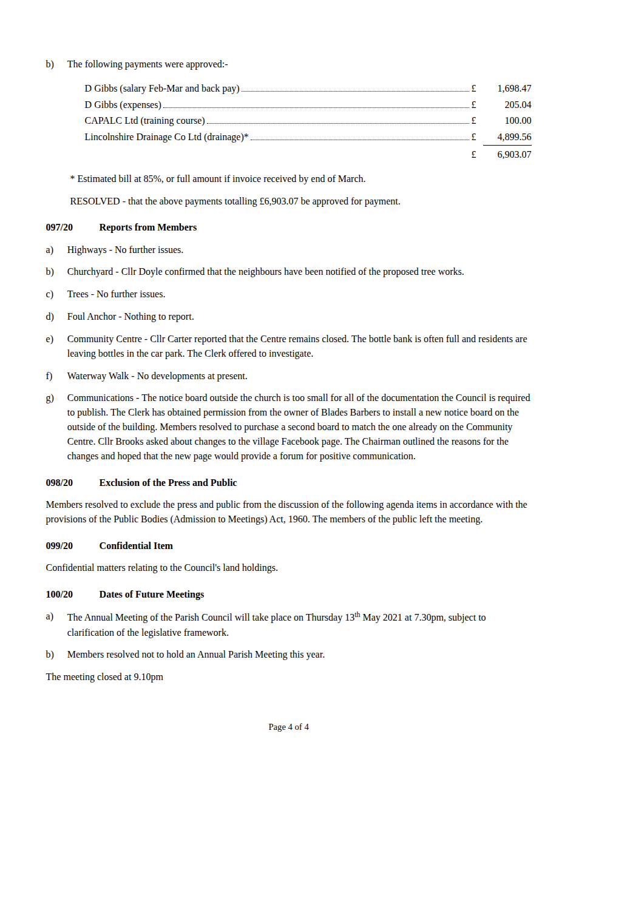b)
The following payments were approved:-
D Gibbs (salary Feb-Mar and back pay) £ 1,698.47
D Gibbs (expenses) £ 205.04
CAPALC Ltd (training course) £ 100.00
Lincolnshire Drainage Co Ltd (drainage)* £ 4,899.56
£ 6,903.07
* Estimated bill at 85%, or full amount if invoice received by end of March.
RESOLVED - that the above payments totalling £6,903.07 be approved for payment.
097/20
Reports from Members
a)
Highways - No further issues.
b)
Churchyard - Cllr Doyle confirmed that the neighbours have been notified of the proposed tree works.
c)
Trees - No further issues.
d)
Foul Anchor - Nothing to report.
e)
Community Centre - Cllr Carter reported that the Centre remains closed. The bottle bank is often full and residents are leaving bottles in the car park. The Clerk offered to investigate.
f)
Waterway Walk - No developments at present.
g)
Communications - The notice board outside the church is too small for all of the documentation the Council is required to publish. The Clerk has obtained permission from the owner of Blades Barbers to install a new notice board on the outside of the building. Members resolved to purchase a second board to match the one already on the Community Centre. Cllr Brooks asked about changes to the village Facebook page. The Chairman outlined the reasons for the changes and hoped that the new page would provide a forum for positive communication.
098/20
Exclusion of the Press and Public
Members resolved to exclude the press and public from the discussion of the following agenda items in accordance with the provisions of the Public Bodies (Admission to Meetings) Act, 1960. The members of the public left the meeting.
099/20
Confidential Item
Confidential matters relating to the Council's land holdings.
100/20
Dates of Future Meetings
a)
The Annual Meeting of the Parish Council will take place on Thursday 13th May 2021 at 7.30pm, subject to clarification of the legislative framework.
b)
Members resolved not to hold an Annual Parish Meeting this year.
The meeting closed at 9.10pm
Page 4 of 4